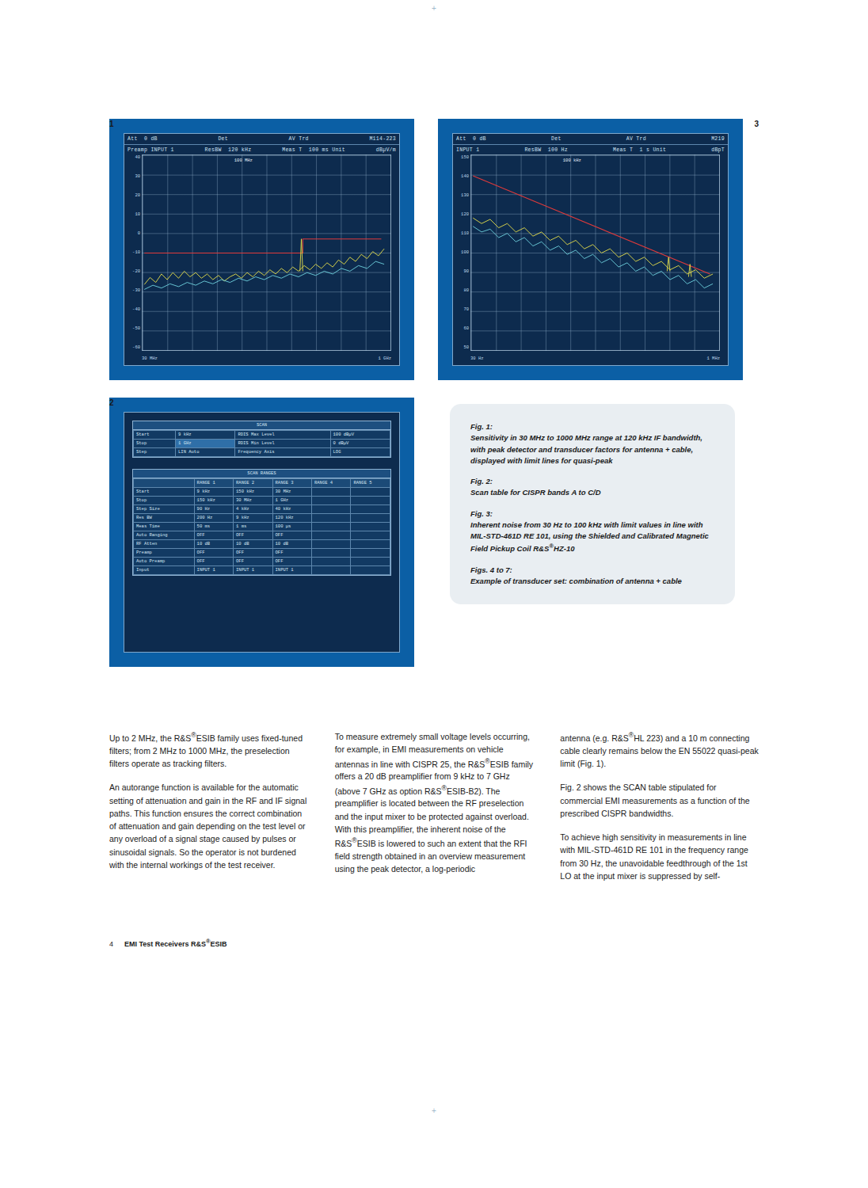+
1 3 2
Att 0 dB Det AV Trd M114-223
Preamp INPUT 1 ResBW 120 kHz Meas T 100 ms Unit dBµV/m
100 MHz
40302010 0-10-20-30 -40-50-60
30 MHz 1 GHz
Att 0 dB Det AV Trd M219
INPUT 1 ResBW 100 Hz Meas T 1 s Unit dBpT
100 kHz
150140130120 1101009080 706050
30 Hz 1 MHz
SCAN
| Start | 9 kHz | RDIS Max Level | 100 dBµV |
| Stop | 1 GHz | RDIS Min Level | 0 dBµV |
| Step | LIN Auto | Frequency Axis | LOG |
SCAN RANGES
| | RANGE 1 | RANGE 2 | RANGE 3 | RANGE 4 | RANGE 5 |
| --- | --- | --- | --- | --- | --- |
| Start | 9 kHz | 150 kHz | 30 MHz | | |
| Stop | 150 kHz | 30 MHz | 1 GHz | | |
| Step Size | 90 Hz | 4 kHz | 40 kHz | | |
| Res BW | 200 Hz | 9 kHz | 120 kHz | | |
| Meas Time | 50 ms | 1 ms | 100 µs | | |
| Auto Ranging | OFF | OFF | OFF | | |
| RF Atten | 10 dB | 10 dB | 10 dB | | |
| Preamp | OFF | OFF | OFF | | |
| Auto Preamp | OFF | OFF | OFF | | |
| Input | INPUT 1 | INPUT 1 | INPUT 1 | | |
Fig. 1:
Sensitivity in 30 MHz to 1000 MHz range at 120 kHz IF bandwidth, with peak detector and transducer factors for antenna + cable, displayed with limit lines for quasi-peak
Fig. 2:
Scan table for CISPR bands A to C/D
Fig. 3:
Inherent noise from 30 Hz to 100 kHz with limit values in line with MIL-STD-461D RE 101, using the Shielded and Calibrated Magnetic Field Pickup Coil R&S®HZ-10
Figs. 4 to 7:
Example of transducer set: combination of antenna + cable
Up to 2 MHz, the R&S®ESIB family uses fixed-tuned filters; from 2 MHz to 1000 MHz, the preselection filters operate as tracking filters.
An autorange function is available for the automatic setting of attenuation and gain in the RF and IF signal paths. This function ensures the correct combination of attenuation and gain depending on the test level or any overload of a signal stage caused by pulses or sinusoidal signals. So the operator is not burdened with the internal workings of the test receiver.
To measure extremely small voltage levels occurring, for example, in EMI measurements on vehicle antennas in line with CISPR 25, the R&S®ESIB family offers a 20 dB preamplifier from 9 kHz to 7 GHz (above 7 GHz as option R&S®ESIB-B2). The preamplifier is located between the RF preselection and the input mixer to be protected against overload. With this preamplifier, the inherent noise of the R&S®ESIB is lowered to such an extent that the RFI field strength obtained in an overview measurement using the peak detector, a log-periodic
antenna (e.g. R&S®HL 223) and a 10 m connecting cable clearly remains below the EN 55022 quasi-peak limit (Fig. 1).
Fig. 2 shows the SCAN table stipulated for commercial EMI measurements as a function of the prescribed CISPR bandwidths.
To achieve high sensitivity in measurements in line with MIL-STD-461D RE 101 in the frequency range from 30 Hz, the unavoidable feedthrough of the 1st LO at the input mixer is suppressed by self-
4 EMI Test Receivers R&S®ESIB
+